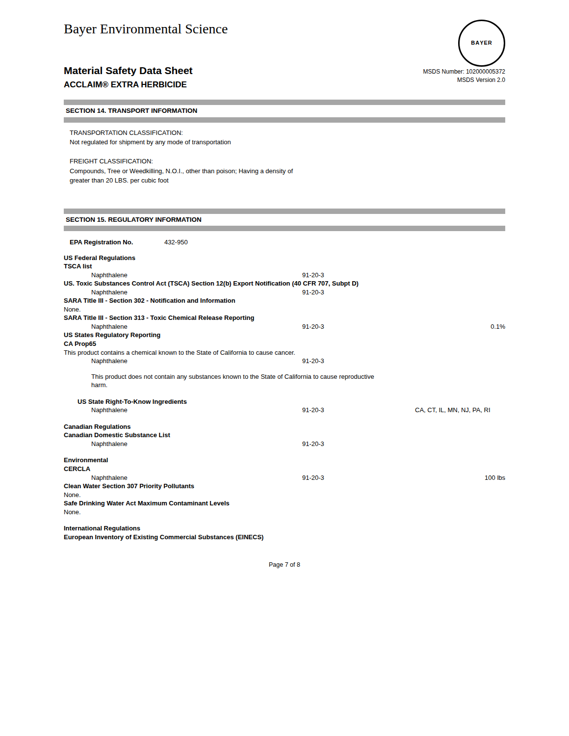Bayer Environmental Science
BAYER
Material Safety Data Sheet
ACCLAIM® EXTRA HERBICIDE
MSDS Number: 102000005372
MSDS Version 2.0
SECTION 14. TRANSPORT INFORMATION
TRANSPORTATION CLASSIFICATION:
Not regulated for shipment by any mode of transportation
FREIGHT CLASSIFICATION:
Compounds, Tree or Weedkilling, N.O.I., other than poison; Having a density of
greater than 20 LBS. per cubic foot
SECTION 15. REGULATORY INFORMATION
EPA Registration No. 432-950
US Federal Regulations
TSCA list
Naphthalene 91-20-3
US. Toxic Substances Control Act (TSCA) Section 12(b) Export Notification (40 CFR 707, Subpt D)
Naphthalene 91-20-3
SARA Title III - Section 302 - Notification and Information
None.
SARA Title III - Section 313 - Toxic Chemical Release Reporting
Naphthalene 91-20-3 0.1%
US States Regulatory Reporting
CA Prop65
This product contains a chemical known to the State of California to cause cancer.
Naphthalene 91-20-3
This product does not contain any substances known to the State of California to cause reproductive
harm.
US State Right-To-Know Ingredients
Naphthalene 91-20-3 CA, CT, IL, MN, NJ, PA, RI
Canadian Regulations
Canadian Domestic Substance List
Naphthalene 91-20-3
Environmental
CERCLA
Naphthalene 91-20-3 100 lbs
Clean Water Section 307 Priority Pollutants
None.
Safe Drinking Water Act Maximum Contaminant Levels
None.
International Regulations
European Inventory of Existing Commercial Substances (EINECS)
Page 7 of 8